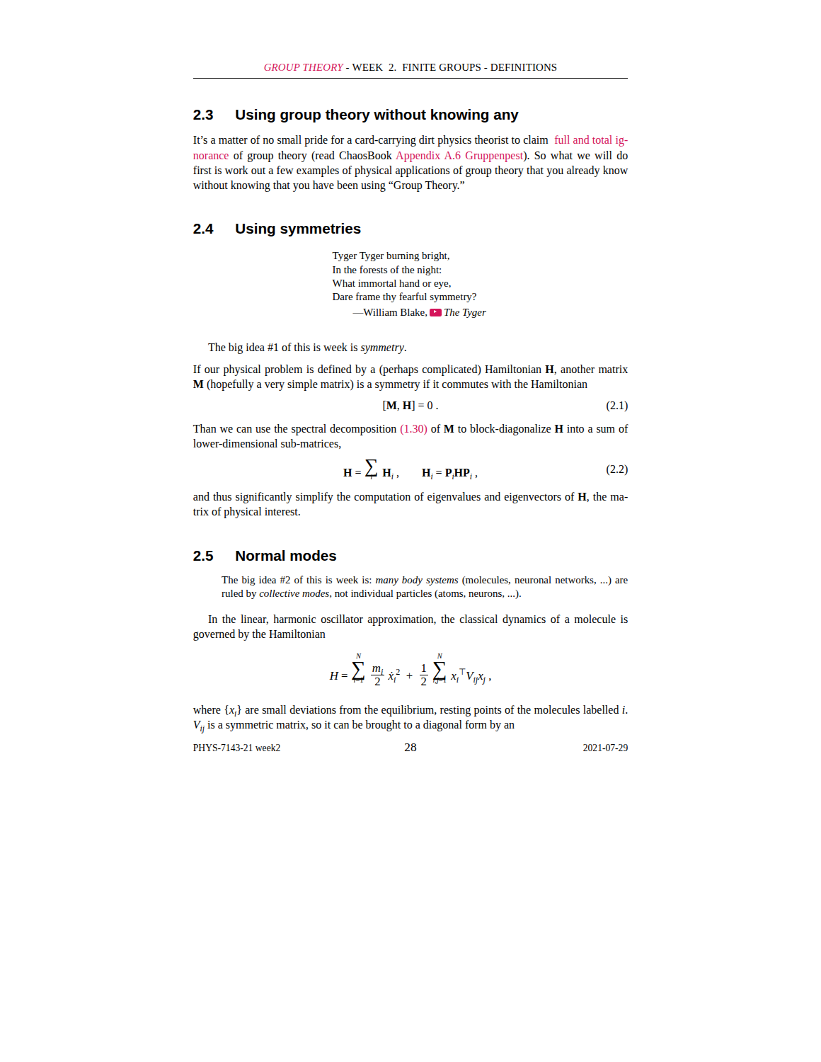GROUP THEORY - WEEK 2. FINITE GROUPS - DEFINITIONS
2.3 Using group theory without knowing any
It’s a matter of no small pride for a card-carrying dirt physics theorist to claim full and total ignorance of group theory (read ChaosBook Appendix A.6 Gruppenpest). So what we will do first is work out a few examples of physical applications of group theory that you already know without knowing that you have been using “Group Theory.”
2.4 Using symmetries
Tyger Tyger burning bright,
In the forests of the night:
What immortal hand or eye,
Dare frame thy fearful symmetry?
—William Blake, The Tyger
The big idea #1 of this is week is symmetry.
If our physical problem is defined by a (perhaps complicated) Hamiltonian H, another matrix M (hopefully a very simple matrix) is a symmetry if it commutes with the Hamiltonian
[M, H] = 0 . (2.1)
Than we can use the spectral decomposition (1.30) of M to block-diagonalize H into a sum of lower-dimensional sub-matrices,
H = ∑i Hi , Hi = PiHPi , (2.2)
and thus significantly simplify the computation of eigenvalues and eigenvectors of H, the matrix of physical interest.
2.5 Normal modes
The big idea #2 of this is week is: many body systems (molecules, neuronal networks, ...) are ruled by collective modes, not individual particles (atoms, neurons, ...).
In the linear, harmonic oscillator approximation, the classical dynamics of a molecule is governed by the Hamiltonian
H = N∑i=1 mi 2 ẋi2 + 12 N∑i,j=1 xi⊤Vijxj ,
where {xi} are small deviations from the equilibrium, resting points of the molecules labelled i. Vij is a symmetric matrix, so it can be brought to a diagonal form by an
PHYS-7143-21 week2 28 2021-07-29